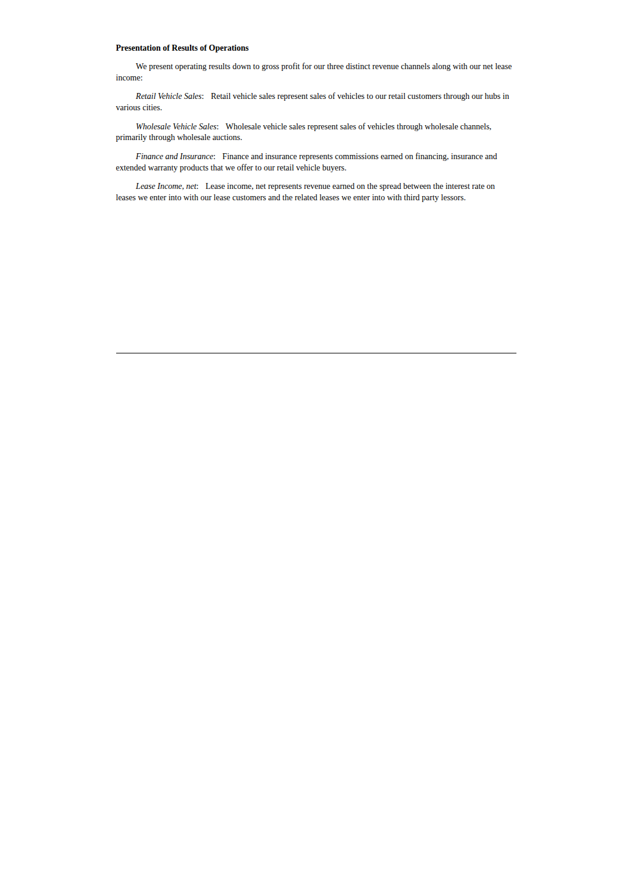Presentation of Results of Operations
We present operating results down to gross profit for our three distinct revenue channels along with our net lease income:
Retail Vehicle Sales: Retail vehicle sales represent sales of vehicles to our retail customers through our hubs in various cities.
Wholesale Vehicle Sales: Wholesale vehicle sales represent sales of vehicles through wholesale channels, primarily through wholesale auctions.
Finance and Insurance: Finance and insurance represents commissions earned on financing, insurance and extended warranty products that we offer to our retail vehicle buyers.
Lease Income, net: Lease income, net represents revenue earned on the spread between the interest rate on leases we enter into with our lease customers and the related leases we enter into with third party lessors.